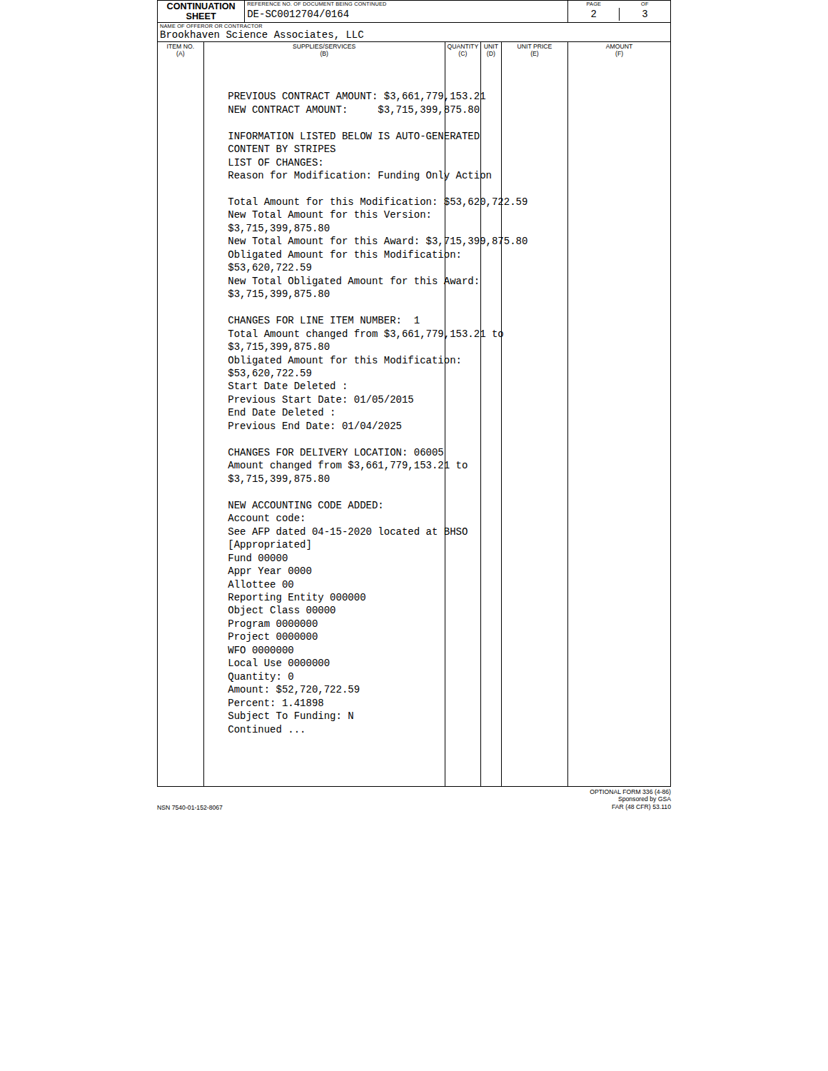| CONTINUATION SHEET | REFERENCE NO. OF DOCUMENT BEING CONTINUED DE-SC0012704/0164 | / PAGE / OF / / 2 / 3 / |
NAME OF OFFEROR OR CONTRACTOR
Brookhaven Science Associates, LLC
| ITEM NO. (A) | SUPPLIES/SERVICES (B) | QUANTITY (C) | UNIT (D) | UNIT PRICE (E) | AMOUNT (F) |
| --- | --- | --- | --- | --- | --- |
| | PREVIOUS CONTRACT AMOUNT: $3,661,779,153.21 NEW CONTRACT AMOUNT: $3,715,399,875.80 INFORMATION LISTED BELOW IS AUTO-GENERATED CONTENT BY STRIPES LIST OF CHANGES: Reason for Modification: Funding Only Action Total Amount for this Modification: $53,620,722.59 New Total Amount for this Version: $3,715,399,875.80 New Total Amount for this Award: $3,715,399,875.80 Obligated Amount for this Modification: $53,620,722.59 New Total Obligated Amount for this Award: $3,715,399,875.80 CHANGES FOR LINE ITEM NUMBER: 1 Total Amount changed from $3,661,779,153.21 to $3,715,399,875.80 Obligated Amount for this Modification: $53,620,722.59 Start Date Deleted : Previous Start Date: 01/05/2015 End Date Deleted : Previous End Date: 01/04/2025 CHANGES FOR DELIVERY LOCATION: 06005 Amount changed from $3,661,779,153.21 to $3,715,399,875.80 NEW ACCOUNTING CODE ADDED: Account code: See AFP dated 04-15-2020 located at BHSO [Appropriated] Fund 00000 Appr Year 0000 Allottee 00 Reporting Entity 000000 Object Class 00000 Program 0000000 Project 0000000 WFO 0000000 Local Use 0000000 Quantity: 0 Amount: $52,720,722.59 Percent: 1.41898 Subject To Funding: N Continued ... | | | | |
NSN 7540-01-152-8067
OPTIONAL FORM 336 (4-86)
Sponsored by GSA
FAR (48 CFR) 53.110